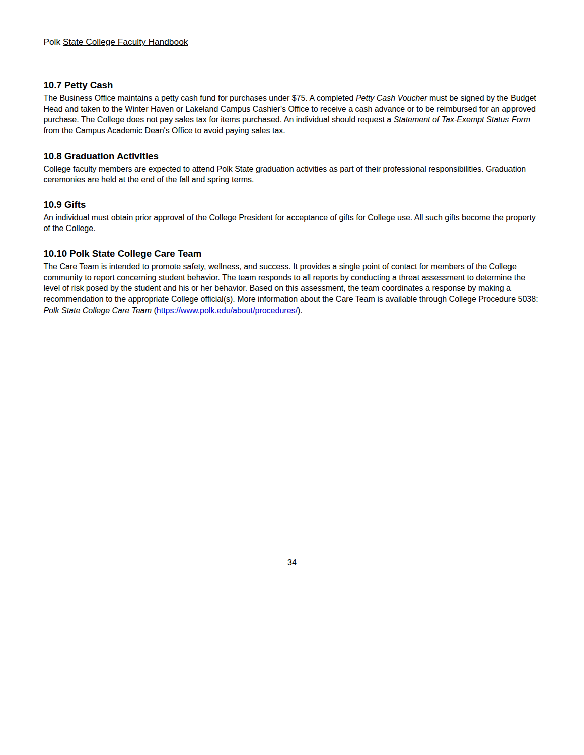Polk State College Faculty Handbook
10.7 Petty Cash
The Business Office maintains a petty cash fund for purchases under $75. A completed Petty Cash Voucher must be signed by the Budget Head and taken to the Winter Haven or Lakeland Campus Cashier's Office to receive a cash advance or to be reimbursed for an approved purchase. The College does not pay sales tax for items purchased. An individual should request a Statement of Tax-Exempt Status Form from the Campus Academic Dean's Office to avoid paying sales tax.
10.8 Graduation Activities
College faculty members are expected to attend Polk State graduation activities as part of their professional responsibilities. Graduation ceremonies are held at the end of the fall and spring terms.
10.9 Gifts
An individual must obtain prior approval of the College President for acceptance of gifts for College use. All such gifts become the property of the College.
10.10 Polk State College Care Team
The Care Team is intended to promote safety, wellness, and success. It provides a single point of contact for members of the College community to report concerning student behavior. The team responds to all reports by conducting a threat assessment to determine the level of risk posed by the student and his or her behavior. Based on this assessment, the team coordinates a response by making a recommendation to the appropriate College official(s). More information about the Care Team is available through College Procedure 5038: Polk State College Care Team (https://www.polk.edu/about/procedures/).
34